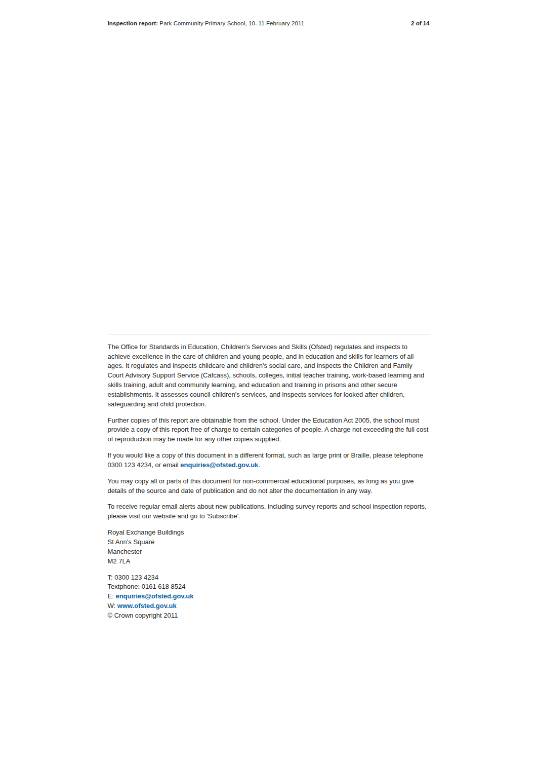Inspection report: Park Community Primary School, 10–11 February 2011
2 of 14
The Office for Standards in Education, Children's Services and Skills (Ofsted) regulates and inspects to achieve excellence in the care of children and young people, and in education and skills for learners of all ages. It regulates and inspects childcare and children's social care, and inspects the Children and Family Court Advisory Support Service (Cafcass), schools, colleges, initial teacher training, work-based learning and skills training, adult and community learning, and education and training in prisons and other secure establishments. It assesses council children's services, and inspects services for looked after children, safeguarding and child protection.
Further copies of this report are obtainable from the school. Under the Education Act 2005, the school must provide a copy of this report free of charge to certain categories of people. A charge not exceeding the full cost of reproduction may be made for any other copies supplied.
If you would like a copy of this document in a different format, such as large print or Braille, please telephone 0300 123 4234, or email enquiries@ofsted.gov.uk.
You may copy all or parts of this document for non-commercial educational purposes, as long as you give details of the source and date of publication and do not alter the documentation in any way.
To receive regular email alerts about new publications, including survey reports and school inspection reports, please visit our website and go to 'Subscribe'.
Royal Exchange Buildings
St Ann's Square
Manchester
M2 7LA
T: 0300 123 4234
Textphone: 0161 618 8524
E: enquiries@ofsted.gov.uk
W: www.ofsted.gov.uk
© Crown copyright 2011